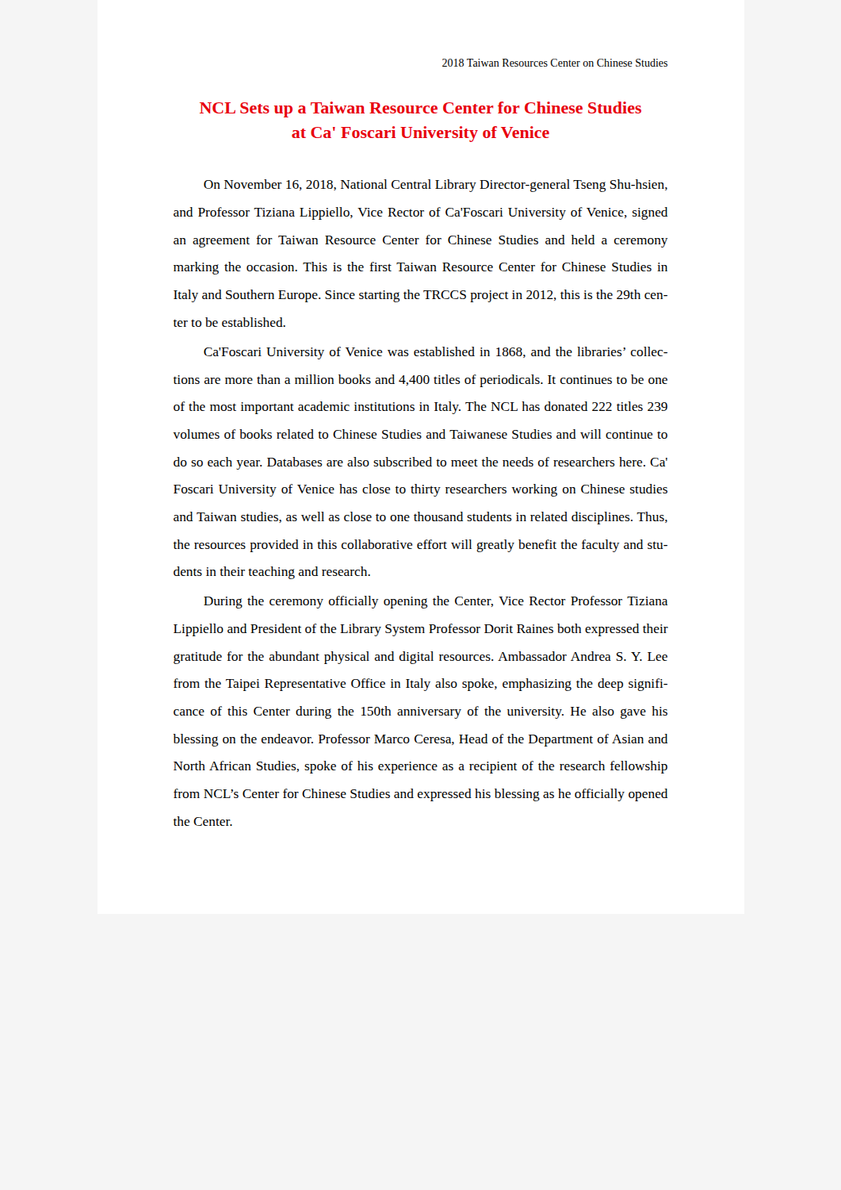2018 Taiwan Resources Center on Chinese Studies
NCL Sets up a Taiwan Resource Center for Chinese Studies
at Ca' Foscari University of Venice
On November 16, 2018, National Central Library Director-general Tseng Shu-hsien, and Professor Tiziana Lippiello, Vice Rector of Ca'Foscari University of Venice, signed an agreement for Taiwan Resource Center for Chinese Studies and held a ceremony marking the occasion. This is the first Taiwan Resource Center for Chinese Studies in Italy and Southern Europe. Since starting the TRCCS project in 2012, this is the 29th center to be established.
Ca'Foscari University of Venice was established in 1868, and the libraries’ collections are more than a million books and 4,400 titles of periodicals. It continues to be one of the most important academic institutions in Italy. The NCL has donated 222 titles 239 volumes of books related to Chinese Studies and Taiwanese Studies and will continue to do so each year. Databases are also subscribed to meet the needs of researchers here. Ca' Foscari University of Venice has close to thirty researchers working on Chinese studies and Taiwan studies, as well as close to one thousand students in related disciplines. Thus, the resources provided in this collaborative effort will greatly benefit the faculty and students in their teaching and research.
During the ceremony officially opening the Center, Vice Rector Professor Tiziana Lippiello and President of the Library System Professor Dorit Raines both expressed their gratitude for the abundant physical and digital resources. Ambassador Andrea S. Y. Lee from the Taipei Representative Office in Italy also spoke, emphasizing the deep significance of this Center during the 150th anniversary of the university. He also gave his blessing on the endeavor. Professor Marco Ceresa, Head of the Department of Asian and North African Studies, spoke of his experience as a recipient of the research fellowship from NCL’s Center for Chinese Studies and expressed his blessing as he officially opened the Center.